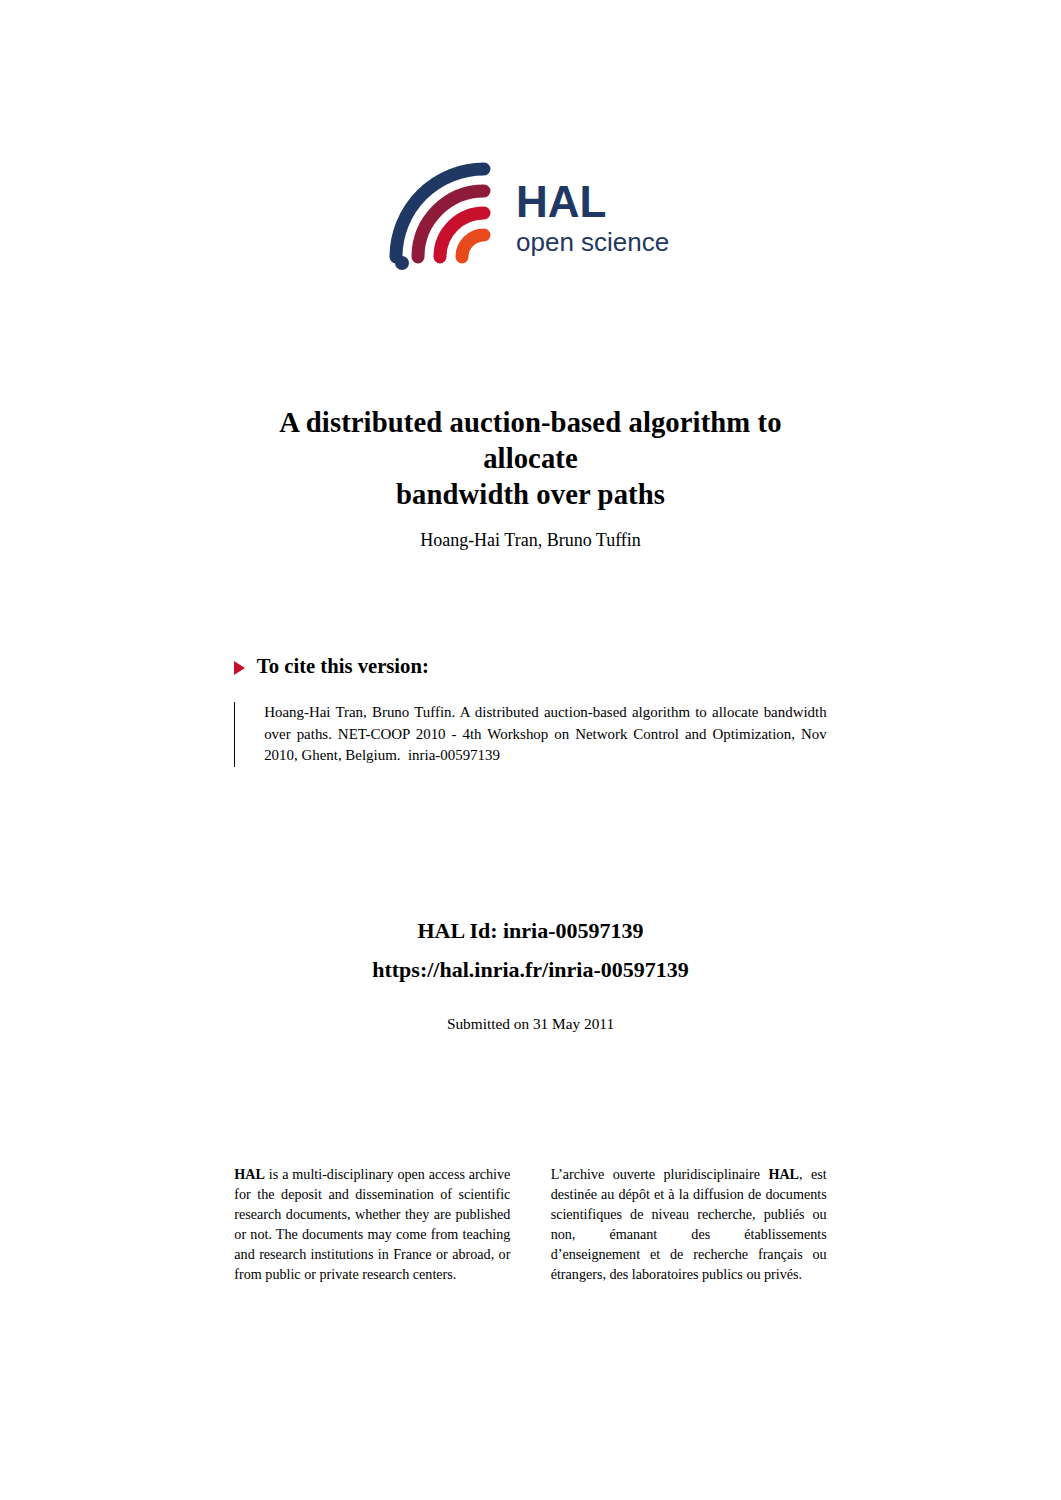HAL open science HAL open science
A distributed auction-based algorithm to allocate
bandwidth over paths
Hoang-Hai Tran, Bruno Tuffin
To cite this version:
Hoang-Hai Tran, Bruno Tuffin. A distributed auction-based algorithm to allocate bandwidth over paths. NET-COOP 2010 - 4th Workshop on Network Control and Optimization, Nov 2010, Ghent, Belgium. inria-00597139
HAL Id: inria-00597139
https://hal.inria.fr/inria-00597139
Submitted on 31 May 2011
HAL is a multi-disciplinary open access archive for the deposit and dissemination of scientific research documents, whether they are published or not. The documents may come from teaching and research institutions in France or abroad, or from public or private research centers.
L’archive ouverte pluridisciplinaire HAL, est destinée au dépôt et à la diffusion de documents scientifiques de niveau recherche, publiés ou non, émanant des établissements d’enseignement et de recherche français ou étrangers, des laboratoires publics ou privés.